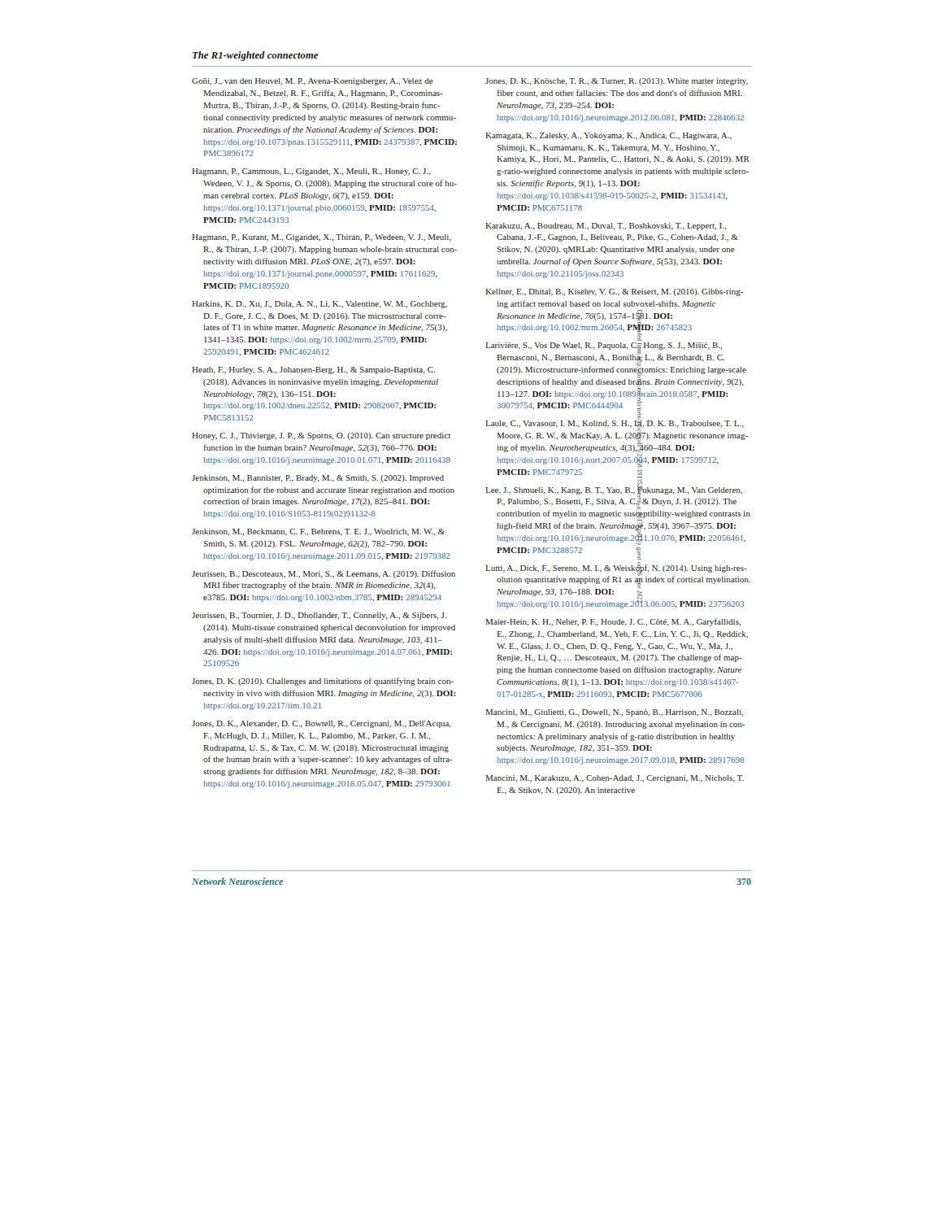The R1-weighted connectome
Downloaded from http://direct.mit.edu/netn/article-pdf/5/2/358/1913525/netn_a_00179.pdf by guest on 26 June 2022
Goñi, J., van den Heuvel, M. P., Avena-Koenigsberger, A., Velez de Mendizabal, N., Betzel, R. F., Griffa, A., Hagmann, P., Corominas-Murtra, B., Thiran, J.-P., & Sporns, O. (2014). Resting-brain functional connectivity predicted by analytic measures of network communication. Proceedings of the National Academy of Sciences. DOI: https://doi.org/10.1073/pnas.1315529111, PMID: 24379387, PMCID: PMC3896172
Hagmann, P., Cammoun, L., Gigandet, X., Meuli, R., Honey, C. J., Wedeen, V. J., & Sporns, O. (2008). Mapping the structural core of human cerebral cortex. PLoS Biology, 6(7), e159. DOI: https://doi.org/10.1371/journal.pbio.0060159, PMID: 18597554, PMCID: PMC2443193
Hagmann, P., Kurant, M., Gigandet, X., Thiran, P., Wedeen, V. J., Meuli, R., & Thiran, J.-P. (2007). Mapping human whole-brain structural connectivity with diffusion MRI. PLoS ONE, 2(7), e597. DOI: https://doi.org/10.1371/journal.pone.0000597, PMID: 17611629, PMCID: PMC1895920
Harkins, K. D., Xu, J., Dula, A. N., Li, K., Valentine, W. M., Gochberg, D. F., Gore, J. C., & Does, M. D. (2016). The microstructural correlates of T1 in white matter. Magnetic Resonance in Medicine, 75(3), 1341–1345. DOI: https://doi.org/10.1002/mrm.25709, PMID: 25920491, PMCID: PMC4624612
Heath, F., Hurley, S. A., Johansen-Berg, H., & Sampaio-Baptista, C. (2018). Advances in noninvasive myelin imaging. Developmental Neurobiology, 78(2), 136–151. DOI: https://doi.org/10.1002/dneu.22552, PMID: 29082667, PMCID: PMC5813152
Honey, C. J., Thivierge, J. P., & Sporns, O. (2010). Can structure predict function in the human brain? NeuroImage, 52(3), 766–776. DOI: https://doi.org/10.1016/j.neuroimage.2010.01.071, PMID: 20116438
Jenkinson, M., Bannister, P., Brady, M., & Smith, S. (2002). Improved optimization for the robust and accurate linear registration and motion correction of brain images. NeuroImage, 17(2), 825–841. DOI: https://doi.org/10.1016/S1053-8119(02)91132-8
Jenkinson, M., Beckmann, C. F., Behrens, T. E. J., Woolrich, M. W., & Smith, S. M. (2012). FSL. NeuroImage, 62(2), 782–790. DOI: https://doi.org/10.1016/j.neuroimage.2011.09.015, PMID: 21979382
Jeurissen, B., Descoteaux, M., Mori, S., & Leemans, A. (2019). Diffusion MRI fiber tractography of the brain. NMR in Biomedicine, 32(4), e3785. DOI: https://doi.org/10.1002/nbm.3785, PMID: 28945294
Jeurissen, B., Tournier, J. D., Dhollander, T., Connelly, A., & Sijbers, J. (2014). Multi-tissue constrained spherical deconvolution for improved analysis of multi-shell diffusion MRI data. NeuroImage, 103, 411–426. DOI: https://doi.org/10.1016/j.neuroimage.2014.07.061, PMID: 25109526
Jones, D. K. (2010). Challenges and limitations of quantifying brain connectivity in vivo with diffusion MRI. Imaging in Medicine, 2(3). DOI: https://doi.org/10.2217/iim.10.21
Jones, D. K., Alexander, D. C., Bowtell, R., Cercignani, M., Dell'Acqua, F., McHugh, D. J., Miller, K. L., Palombo, M., Parker, G. J. M., Rudrapatna, U. S., & Tax, C. M. W. (2018). Microstructural imaging of the human brain with a 'super-scanner': 10 key advantages of ultra-strong gradients for diffusion MRI. NeuroImage, 182, 8–38. DOI: https://doi.org/10.1016/j.neuroimage.2018.05.047, PMID: 29793061
Jones, D. K., Knösche, T. R., & Turner, R. (2013). White matter integrity, fiber count, and other fallacies: The dos and dont's of diffusion MRI. NeuroImage, 73, 239–254. DOI: https://doi.org/10.1016/j.neuroimage.2012.06.081, PMID: 22846632
Kamagata, K., Zalesky, A., Yokoyama, K., Andica, C., Hagiwara, A., Shimoji, K., Kumamaru, K. K., Takemura, M. Y., Hoshino, Y., Kamiya, K., Hori, M., Pantelis, C., Hattori, N., & Aoki, S. (2019). MR g-ratio-weighted connectome analysis in patients with multiple sclerosis. Scientific Reports, 9(1), 1–13. DOI: https://doi.org/10.1038/s41598-019-50025-2, PMID: 31534143, PMCID: PMC6751178
Karakuzu, A., Boudreau, M., Duval, T., Boshkovski, T., Leppert, I., Cabana, J.-F., Gagnon, I., Beliveau, P., Pike, G., Cohen-Adad, J., & Stikov, N. (2020). qMRLab: Quantitative MRI analysis, under one umbrella. Journal of Open Source Software, 5(53), 2343. DOI: https://doi.org/10.21105/joss.02343
Kellner, E., Dhital, B., Kiselev, V. G., & Reisert, M. (2016). Gibbs-ringing artifact removal based on local subvoxel-shifts. Magnetic Resonance in Medicine, 76(5), 1574–1581. DOI: https://doi.org/10.1002/mrm.26054, PMID: 26745823
Larivière, S., Vos De Wael, R., Paquola, C., Hong, S. J., Mišić, B., Bernasconi, N., Bernasconi, A., Bonilha, L., & Bernhardt, B. C. (2019). Microstructure-informed connectomics: Enriching large-scale descriptions of healthy and diseased brains. Brain Connectivity, 9(2), 113–127. DOI: https://doi.org/10.1089/brain.2018.0587, PMID: 30079754, PMCID: PMC6444904
Laule, C., Vavasour, I. M., Kolind, S. H., Li, D. K. B., Traboulsee, T. L., Moore, G. R. W., & MacKay, A. L. (2007). Magnetic resonance imaging of myelin. Neurotherapeutics, 4(3), 460–484. DOI: https://doi.org/10.1016/j.nurt.2007.05.004, PMID: 17599712, PMCID: PMC7479725
Lee, J., Shmueli, K., Kang, B. T., Yao, B., Fukunaga, M., Van Gelderen, P., Palumbo, S., Bosetti, F., Silva, A. C., & Duyn, J. H. (2012). The contribution of myelin to magnetic susceptibility-weighted contrasts in high-field MRI of the brain. NeuroImage, 59(4), 3967–3975. DOI: https://doi.org/10.1016/j.neuroimage.2011.10.076, PMID: 22056461, PMCID: PMC3288572
Lutti, A., Dick, F., Sereno, M. I., & Weiskopf, N. (2014). Using high-resolution quantitative mapping of R1 as an index of cortical myelination. NeuroImage, 93, 176–188. DOI: https://doi.org/10.1016/j.neuroimage.2013.06.005, PMID: 23756203
Maier-Hein, K. H., Neher, P. F., Houde, J. C., Côté, M. A., Garyfallidis, E., Zhong, J., Chamberland, M., Yeh, F. C., Lin, Y. C., Ji, Q., Reddick, W. E., Glass, J. O., Chen, D. Q., Feng, Y., Gao, C., Wu, Y., Ma, J., Renjie, H., Li, Q., … Descoteaux, M. (2017). The challenge of mapping the human connectome based on diffusion tractography. Nature Communications, 8(1), 1–13. DOI: https://doi.org/10.1038/s41467-017-01285-x, PMID: 29116093, PMCID: PMC5677006
Mancini, M., Giulietti, G., Dowell, N., Spanò, B., Harrison, N., Bozzali, M., & Cercignani, M. (2018). Introducing axonal myelination in connectomics: A preliminary analysis of g-ratio distribution in healthy subjects. NeuroImage, 182, 351–359. DOI: https://doi.org/10.1016/j.neuroimage.2017.09.018, PMID: 28917698
Mancini, M., Karakuzu, A., Cohen-Adad, J., Cercignani, M., Nichols, T. E., & Stikov, N. (2020). An interactive
Network Neuroscience
370